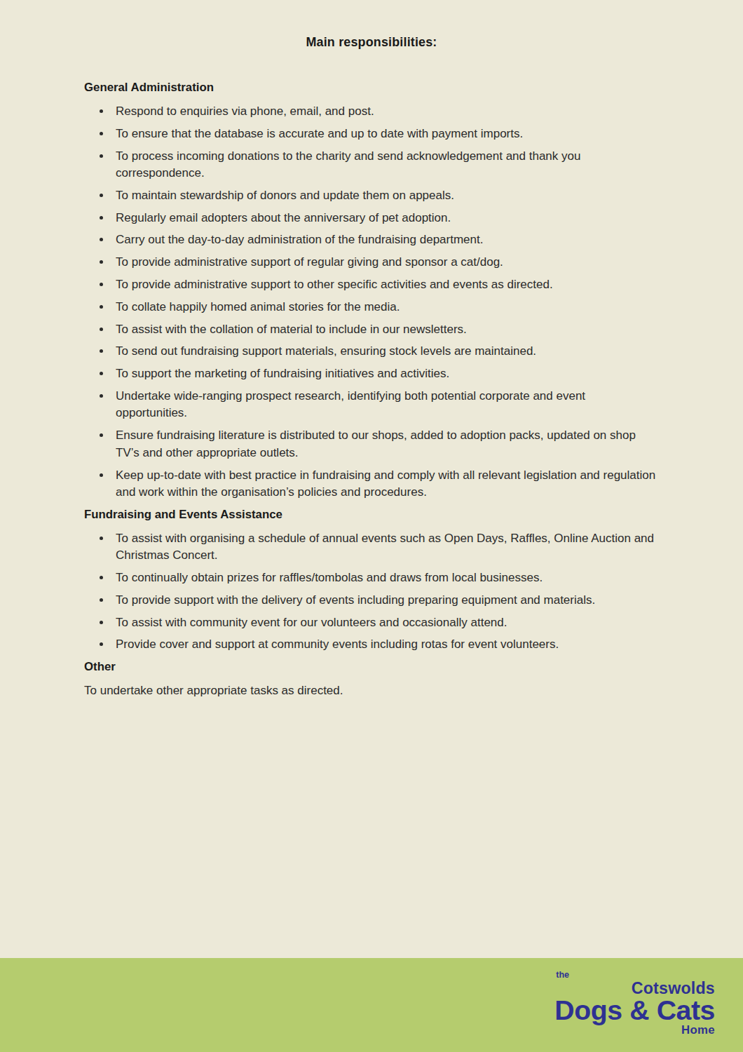Main responsibilities:
General Administration
Respond to enquiries via phone, email, and post.
To ensure that the database is accurate and up to date with payment imports.
To process incoming donations to the charity and send acknowledgement and thank you correspondence.
To maintain stewardship of donors and update them on appeals.
Regularly email adopters about the anniversary of pet adoption.
Carry out the day-to-day administration of the fundraising department.
To provide administrative support of regular giving and sponsor a cat/dog.
To provide administrative support to other specific activities and events as directed.
To collate happily homed animal stories for the media.
To assist with the collation of material to include in our newsletters.
To send out fundraising support materials, ensuring stock levels are maintained.
To support the marketing of fundraising initiatives and activities.
Undertake wide-ranging prospect research, identifying both potential corporate and event opportunities.
Ensure fundraising literature is distributed to our shops, added to adoption packs, updated on shop TV’s and other appropriate outlets.
Keep up-to-date with best practice in fundraising and comply with all relevant legislation and regulation and work within the organisation’s policies and procedures.
Fundraising and Events Assistance
To assist with organising a schedule of annual events such as Open Days, Raffles, Online Auction and Christmas Concert.
To continually obtain prizes for raffles/tombolas and draws from local businesses.
To provide support with the delivery of events including preparing equipment and materials.
To assist with community event for our volunteers and occasionally attend.
Provide cover and support at community events including rotas for event volunteers.
Other
To undertake other appropriate tasks as directed.
the Cotswolds Dogs & Cats Home